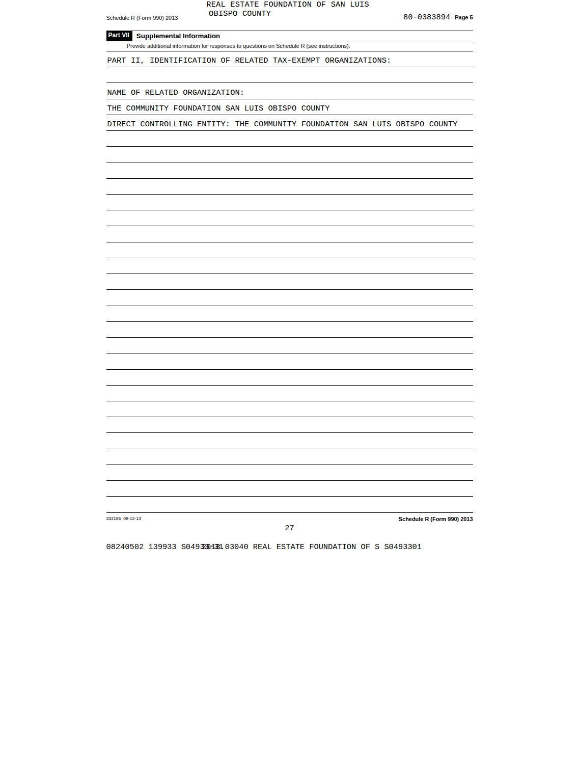REAL ESTATE FOUNDATION OF SAN LUIS OBISPO COUNTY
Schedule R (Form 990) 2013
80-0383894 Page 5
Part VII
Supplemental Information
Provide additional information for responses to questions on Schedule R (see instructions).
PART II, IDENTIFICATION OF RELATED TAX-EXEMPT ORGANIZATIONS:
NAME OF RELATED ORGANIZATION:
THE COMMUNITY FOUNDATION SAN LUIS OBISPO COUNTY
DIRECT CONTROLLING ENTITY: THE COMMUNITY FOUNDATION SAN LUIS OBISPO COUNTY
332165 09-12-13
Schedule R (Form 990) 2013
27
08240502 139933 S04933-31 2013.03040 REAL ESTATE FOUNDATION OF S S0493301